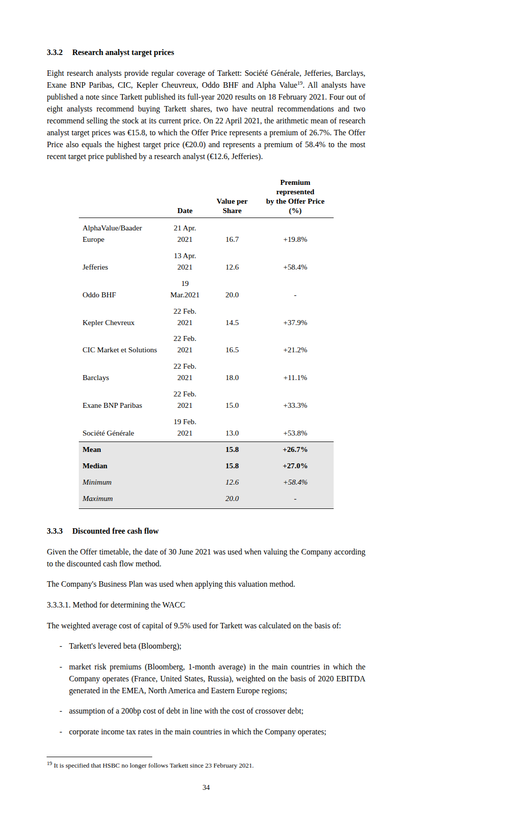3.3.2 Research analyst target prices
Eight research analysts provide regular coverage of Tarkett: Société Générale, Jefferies, Barclays, Exane BNP Paribas, CIC, Kepler Cheuvreux, Oddo BHF and Alpha Value19. All analysts have published a note since Tarkett published its full-year 2020 results on 18 February 2021. Four out of eight analysts recommend buying Tarkett shares, two have neutral recommendations and two recommend selling the stock at its current price. On 22 April 2021, the arithmetic mean of research analyst target prices was €15.8, to which the Offer Price represents a premium of 26.7%. The Offer Price also equals the highest target price (€20.0) and represents a premium of 58.4% to the most recent target price published by a research analyst (€12.6, Jefferies).
| | Date | Value per Share | Premium represented by the Offer Price (%) |
| --- | --- | --- | --- |
| AlphaValue/Baader Europe | 21 Apr. 2021 | 16.7 | +19.8% |
| Jefferies | 13 Apr. 2021 | 12.6 | +58.4% |
| Oddo BHF | 19 Mar.2021 | 20.0 | - |
| Kepler Chevreux | 22 Feb. 2021 | 14.5 | +37.9% |
| CIC Market et Solutions | 22 Feb. 2021 | 16.5 | +21.2% |
| Barclays | 22 Feb. 2021 | 18.0 | +11.1% |
| Exane BNP Paribas | 22 Feb. 2021 | 15.0 | +33.3% |
| Société Générale | 19 Feb. 2021 | 13.0 | +53.8% |
| Mean | | 15.8 | +26.7% |
| Median | | 15.8 | +27.0% |
| Minimum | | 12.6 | +58.4% |
| Maximum | | 20.0 | - |
3.3.3 Discounted free cash flow
Given the Offer timetable, the date of 30 June 2021 was used when valuing the Company according to the discounted cash flow method.
The Company's Business Plan was used when applying this valuation method.
3.3.3.1. Method for determining the WACC
The weighted average cost of capital of 9.5% used for Tarkett was calculated on the basis of:
Tarkett's levered beta (Bloomberg);
market risk premiums (Bloomberg, 1-month average) in the main countries in which the Company operates (France, United States, Russia), weighted on the basis of 2020 EBITDA generated in the EMEA, North America and Eastern Europe regions;
assumption of a 200bp cost of debt in line with the cost of crossover debt;
corporate income tax rates in the main countries in which the Company operates;
19 It is specified that HSBC no longer follows Tarkett since 23 February 2021.
34